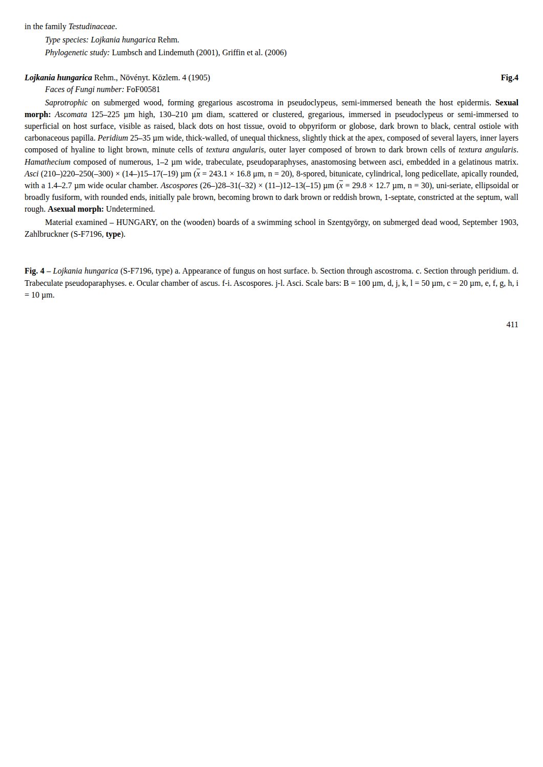in the family Testudinaceae.
Type species: Lojkania hungarica Rehm.
Phylogenetic study: Lumbsch and Lindemuth (2001), Griffin et al. (2006)
Lojkania hungarica Rehm., Növényt. Közlem. 4 (1905) Fig.4
Faces of Fungi number: FoF00581
Saprotrophic on submerged wood, forming gregarious ascostroma in pseudoclypeus, semi-immersed beneath the host epidermis. Sexual morph: Ascomata 125–225 µm high, 130–210 µm diam, scattered or clustered, gregarious, immersed in pseudoclypeus or semi-immersed to superficial on host surface, visible as raised, black dots on host tissue, ovoid to obpyriform or globose, dark brown to black, central ostiole with carbonaceous papilla. Peridium 25–35 µm wide, thick-walled, of unequal thickness, slightly thick at the apex, composed of several layers, inner layers composed of hyaline to light brown, minute cells of textura angularis, outer layer composed of brown to dark brown cells of textura angularis. Hamathecium composed of numerous, 1–2 µm wide, trabeculate, pseudoparaphyses, anastomosing between asci, embedded in a gelatinous matrix. Asci (210–)220–250(–300) × (14–)15–17(–19) µm (x = 243.1 × 16.8 μm, n = 20), 8-spored, bitunicate, cylindrical, long pedicellate, apically rounded, with a 1.4–2.7 µm wide ocular chamber. Ascospores (26–)28–31(–32) × (11–)12–13(–15) µm (x = 29.8 × 12.7 µm, n = 30), uni-seriate, ellipsoidal or broadly fusiform, with rounded ends, initially pale brown, becoming brown to dark brown or reddish brown, 1-septate, constricted at the septum, wall rough. Asexual morph: Undetermined.
Material examined – HUNGARY, on the (wooden) boards of a swimming school in Szentgyörgy, on submerged dead wood, September 1903, Zahlbruckner (S-F7196, type).
Fig. 4 – Lojkania hungarica (S-F7196, type) a. Appearance of fungus on host surface. b. Section through ascostroma. c. Section through peridium. d. Trabeculate pseudoparaphyses. e. Ocular chamber of ascus. f-i. Ascospores. j-l. Asci. Scale bars: B = 100 µm, d, j, k, l = 50 µm, c = 20 µm, e, f, g, h, i = 10 µm.
411